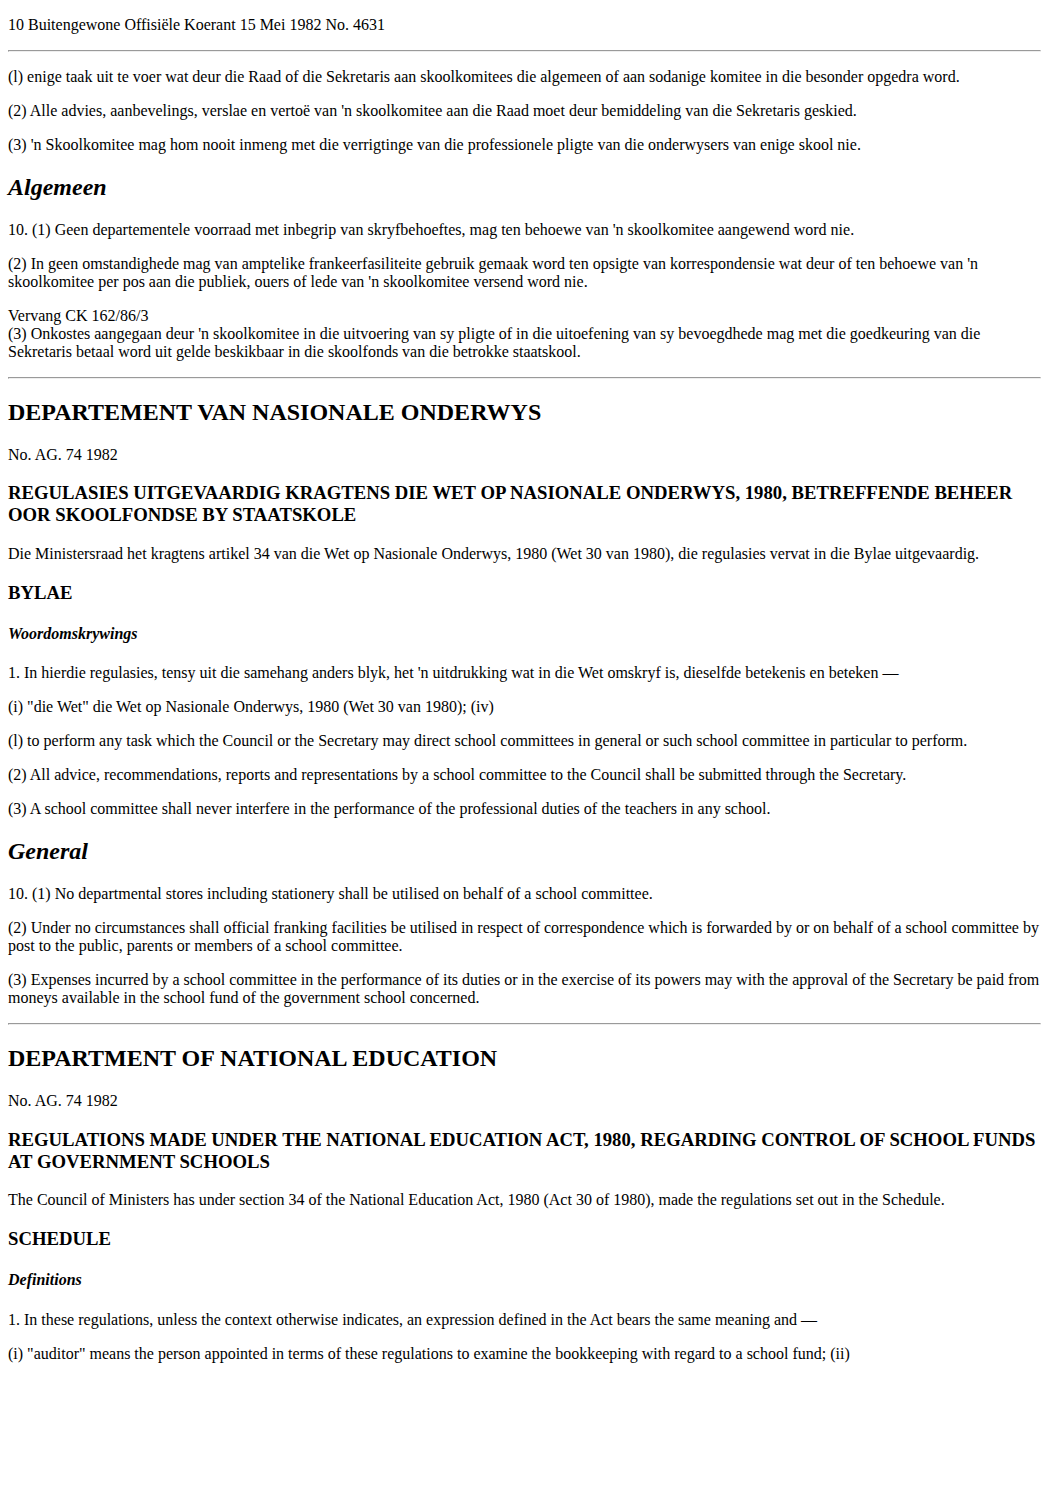10 Buitengewone Offisiële Koerant 15 Mei 1982 No. 4631
(l) enige taak uit te voer wat deur die Raad of die Sekretaris aan skoolkomitees die algemeen of aan sodanige komitee in die besonder opgedra word.
(2) Alle advies, aanbevelings, verslae en vertoë van 'n skoolkomitee aan die Raad moet deur bemiddeling van die Sekretaris geskied.
(3) 'n Skoolkomitee mag hom nooit inmeng met die verrigtinge van die professionele pligte van die onderwysers van enige skool nie.
Algemeen
10. (1) Geen departementele voorraad met inbegrip van skryfbehoeftes, mag ten behoewe van 'n skoolkomitee aangewend word nie.
(2) In geen omstandighede mag van amptelike frankeerfasiliteite gebruik gemaak word ten opsigte van korrespondensie wat deur of ten behoewe van 'n skoolkomitee per pos aan die publiek, ouers of lede van 'n skoolkomitee versend word nie.
Vervang CK 162/86/3
(3) Onkostes aangegaan deur 'n skoolkomitee in die uitvoering van sy pligte of in die uitoefening van sy bevoegdhede mag met die goedkeuring van die Sekretaris betaal word uit gelde beskikbaar in die skoolfonds van die betrokke staatskool.
DEPARTEMENT VAN NASIONALE ONDERWYS
No. AG. 74 1982
REGULASIES UITGEVAARDIG KRAGTENS DIE WET OP NASIONALE ONDERWYS, 1980, BETREFFENDE BEHEER OOR SKOOLFONDSE BY STAATSKOLE
Die Ministersraad het kragtens artikel 34 van die Wet op Nasionale Onderwys, 1980 (Wet 30 van 1980), die regulasies vervat in die Bylae uitgevaardig.
BYLAE
Woordomskrywings
1. In hierdie regulasies, tensy uit die samehang anders blyk, het 'n uitdrukking wat in die Wet omskryf is, dieselfde betekenis en beteken —
(i) "die Wet" die Wet op Nasionale Onderwys, 1980 (Wet 30 van 1980); (iv)
(l) to perform any task which the Council or the Secretary may direct school committees in general or such school committee in particular to perform.
(2) All advice, recommendations, reports and representations by a school committee to the Council shall be submitted through the Secretary.
(3) A school committee shall never interfere in the performance of the professional duties of the teachers in any school.
General
10. (1) No departmental stores including stationery shall be utilised on behalf of a school committee.
(2) Under no circumstances shall official franking facilities be utilised in respect of correspondence which is forwarded by or on behalf of a school committee by post to the public, parents or members of a school committee.
(3) Expenses incurred by a school committee in the performance of its duties or in the exercise of its powers may with the approval of the Secretary be paid from moneys available in the school fund of the government school concerned.
DEPARTMENT OF NATIONAL EDUCATION
No. AG. 74 1982
REGULATIONS MADE UNDER THE NATIONAL EDUCATION ACT, 1980, REGARDING CONTROL OF SCHOOL FUNDS AT GOVERNMENT SCHOOLS
The Council of Ministers has under section 34 of the National Education Act, 1980 (Act 30 of 1980), made the regulations set out in the Schedule.
SCHEDULE
Definitions
1. In these regulations, unless the context otherwise indicates, an expression defined in the Act bears the same meaning and —
(i) "auditor" means the person appointed in terms of these regulations to examine the bookkeeping with regard to a school fund; (ii)